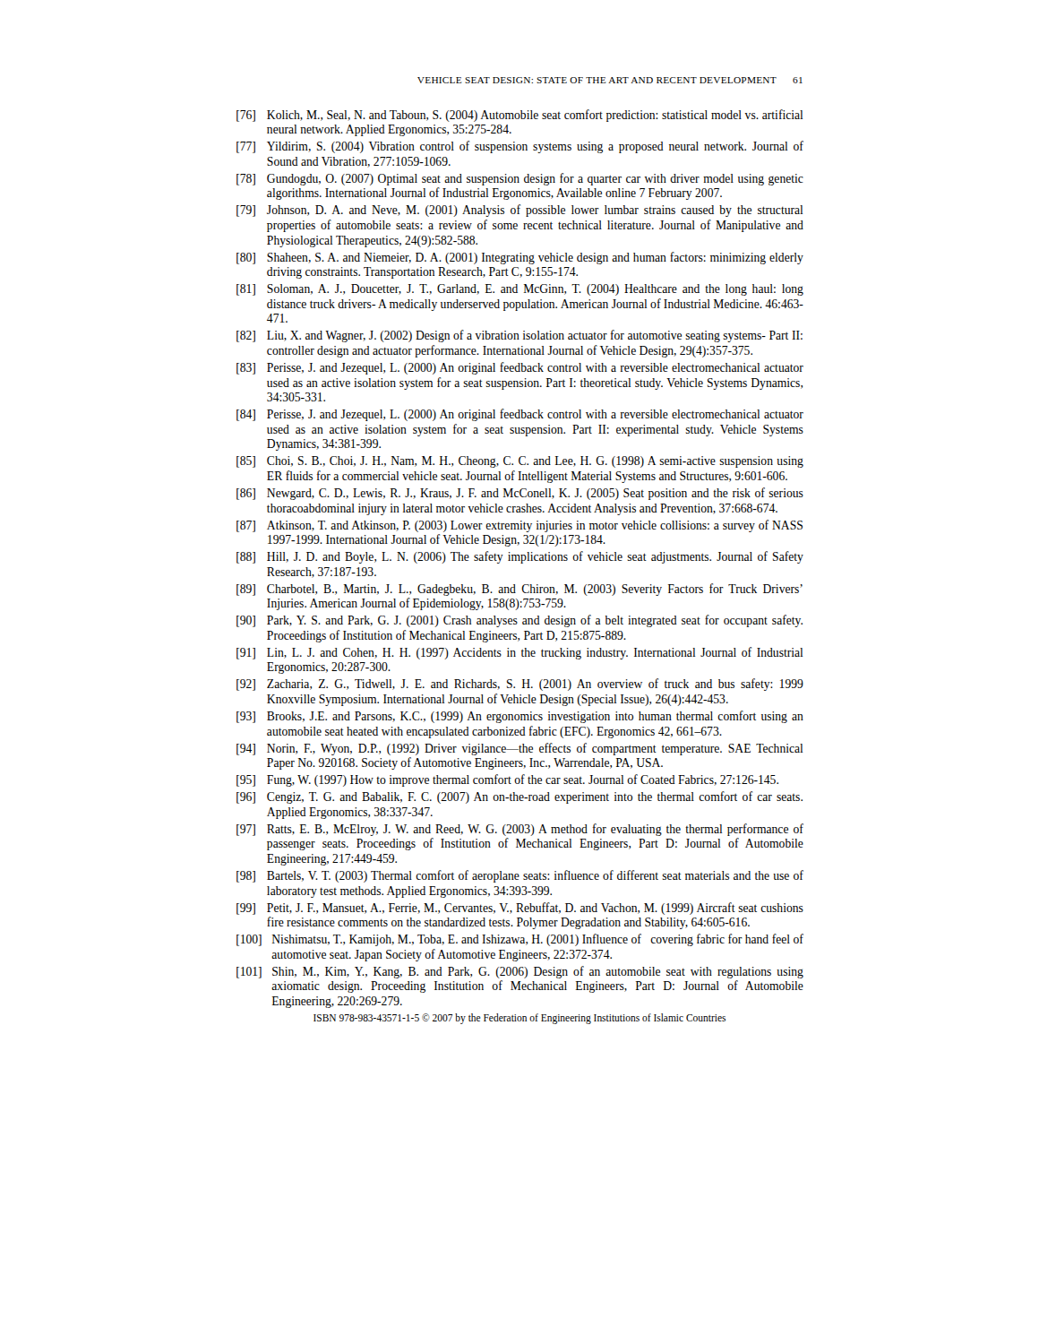VEHICLE SEAT DESIGN: STATE OF THE ART AND RECENT DEVELOPMENT61
[76] Kolich, M., Seal, N. and Taboun, S. (2004) Automobile seat comfort prediction: statistical model vs. artificial neural network. Applied Ergonomics, 35:275-284.
[77] Yildirim, S. (2004) Vibration control of suspension systems using a proposed neural network. Journal of Sound and Vibration, 277:1059-1069.
[78] Gundogdu, O. (2007) Optimal seat and suspension design for a quarter car with driver model using genetic algorithms. International Journal of Industrial Ergonomics, Available online 7 February 2007.
[79] Johnson, D. A. and Neve, M. (2001) Analysis of possible lower lumbar strains caused by the structural properties of automobile seats: a review of some recent technical literature. Journal of Manipulative and Physiological Therapeutics, 24(9):582-588.
[80] Shaheen, S. A. and Niemeier, D. A. (2001) Integrating vehicle design and human factors: minimizing elderly driving constraints. Transportation Research, Part C, 9:155-174.
[81] Soloman, A. J., Doucetter, J. T., Garland, E. and McGinn, T. (2004) Healthcare and the long haul: long distance truck drivers- A medically underserved population. American Journal of Industrial Medicine. 46:463-471.
[82] Liu, X. and Wagner, J. (2002) Design of a vibration isolation actuator for automotive seating systems- Part II: controller design and actuator performance. International Journal of Vehicle Design, 29(4):357-375.
[83] Perisse, J. and Jezequel, L. (2000) An original feedback control with a reversible electromechanical actuator used as an active isolation system for a seat suspension. Part I: theoretical study. Vehicle Systems Dynamics, 34:305-331.
[84] Perisse, J. and Jezequel, L. (2000) An original feedback control with a reversible electromechanical actuator used as an active isolation system for a seat suspension. Part II: experimental study. Vehicle Systems Dynamics, 34:381-399.
[85] Choi, S. B., Choi, J. H., Nam, M. H., Cheong, C. C. and Lee, H. G. (1998) A semi-active suspension using ER fluids for a commercial vehicle seat. Journal of Intelligent Material Systems and Structures, 9:601-606.
[86] Newgard, C. D., Lewis, R. J., Kraus, J. F. and McConell, K. J. (2005) Seat position and the risk of serious thoracoabdominal injury in lateral motor vehicle crashes. Accident Analysis and Prevention, 37:668-674.
[87] Atkinson, T. and Atkinson, P. (2003) Lower extremity injuries in motor vehicle collisions: a survey of NASS 1997-1999. International Journal of Vehicle Design, 32(1/2):173-184.
[88] Hill, J. D. and Boyle, L. N. (2006) The safety implications of vehicle seat adjustments. Journal of Safety Research, 37:187-193.
[89] Charbotel, B., Martin, J. L., Gadegbeku, B. and Chiron, M. (2003) Severity Factors for Truck Drivers’ Injuries. American Journal of Epidemiology, 158(8):753-759.
[90] Park, Y. S. and Park, G. J. (2001) Crash analyses and design of a belt integrated seat for occupant safety. Proceedings of Institution of Mechanical Engineers, Part D, 215:875-889.
[91] Lin, L. J. and Cohen, H. H. (1997) Accidents in the trucking industry. International Journal of Industrial Ergonomics, 20:287-300.
[92] Zacharia, Z. G., Tidwell, J. E. and Richards, S. H. (2001) An overview of truck and bus safety: 1999 Knoxville Symposium. International Journal of Vehicle Design (Special Issue), 26(4):442-453.
[93] Brooks, J.E. and Parsons, K.C., (1999) An ergonomics investigation into human thermal comfort using an automobile seat heated with encapsulated carbonized fabric (EFC). Ergonomics 42, 661–673.
[94] Norin, F., Wyon, D.P., (1992) Driver vigilance—the effects of compartment temperature. SAE Technical Paper No. 920168. Society of Automotive Engineers, Inc., Warrendale, PA, USA.
[95] Fung, W. (1997) How to improve thermal comfort of the car seat. Journal of Coated Fabrics, 27:126-145.
[96] Cengiz, T. G. and Babalik, F. C. (2007) An on-the-road experiment into the thermal comfort of car seats. Applied Ergonomics, 38:337-347.
[97] Ratts, E. B., McElroy, J. W. and Reed, W. G. (2003) A method for evaluating the thermal performance of passenger seats. Proceedings of Institution of Mechanical Engineers, Part D: Journal of Automobile Engineering, 217:449-459.
[98] Bartels, V. T. (2003) Thermal comfort of aeroplane seats: influence of different seat materials and the use of laboratory test methods. Applied Ergonomics, 34:393-399.
[99] Petit, J. F., Mansuet, A., Ferrie, M., Cervantes, V., Rebuffat, D. and Vachon, M. (1999) Aircraft seat cushions fire resistance comments on the standardized tests. Polymer Degradation and Stability, 64:605-616.
[100] Nishimatsu, T., Kamijoh, M., Toba, E. and Ishizawa, H. (2001) Influence of covering fabric for hand feel of automotive seat. Japan Society of Automotive Engineers, 22:372-374.
[101] Shin, M., Kim, Y., Kang, B. and Park, G. (2006) Design of an automobile seat with regulations using axiomatic design. Proceeding Institution of Mechanical Engineers, Part D: Journal of Automobile Engineering, 220:269-279.
ISBN 978-983-43571-1-5 © 2007 by the Federation of Engineering Institutions of Islamic Countries